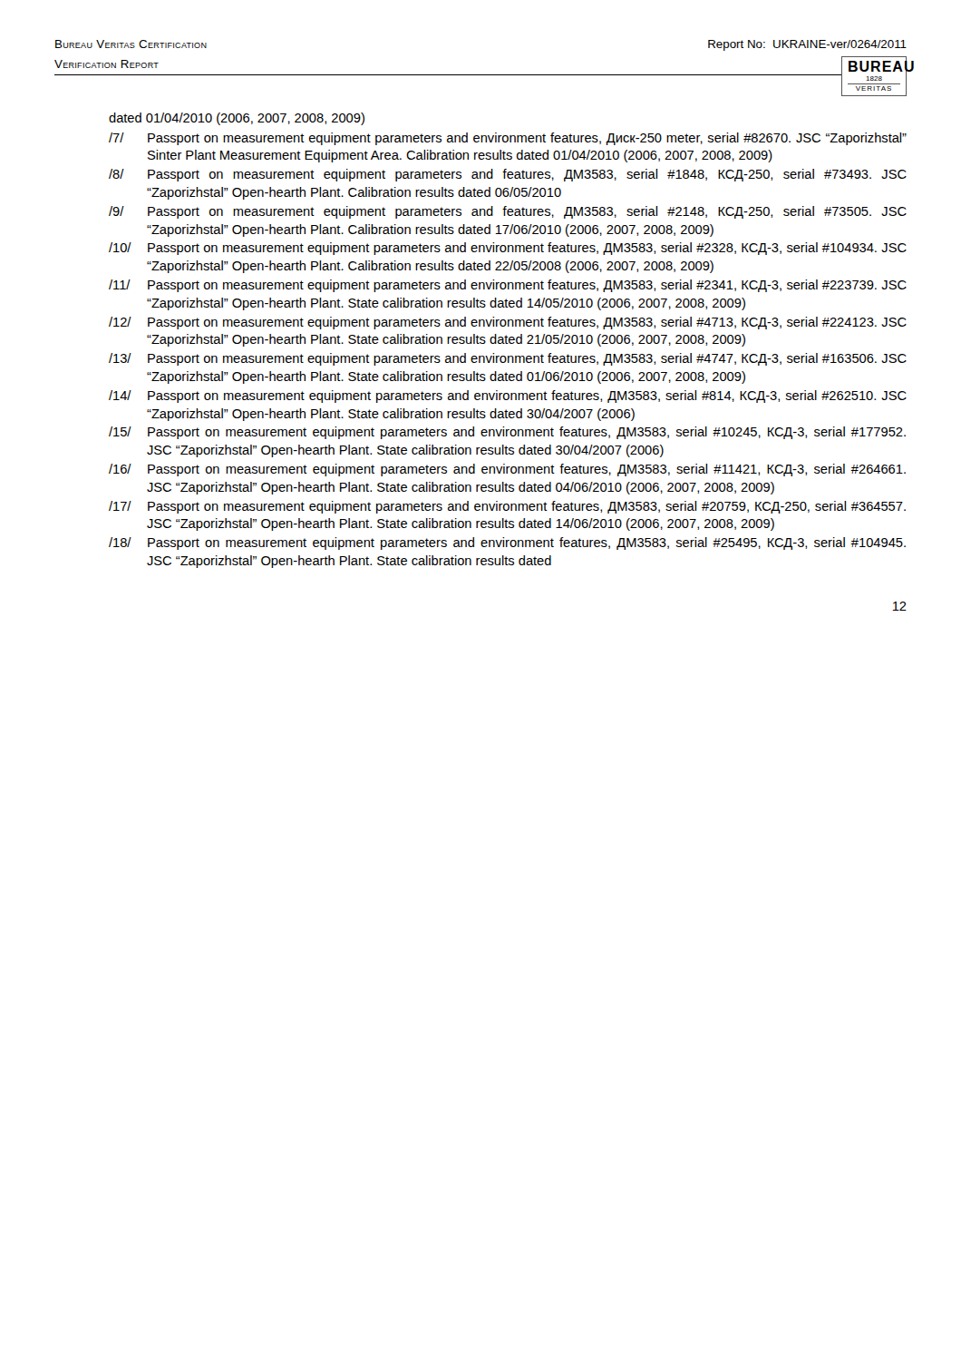Bureau Veritas Certification
Report No: UKRAINE-ver/0264/2011
Verification Report
BUREAU
1828
VERITAS
dated 01/04/2010 (2006, 2007, 2008, 2009)
/7/ Passport on measurement equipment parameters and environment features, Диск-250 meter, serial #82670. JSC “Zaporizhstal” Sinter Plant Measurement Equipment Area. Calibration results dated 01/04/2010 (2006, 2007, 2008, 2009)
/8/ Passport on measurement equipment parameters and features, ДМ3583, serial #1848, КСД-250, serial #73493. JSC “Zaporizhstal” Open-hearth Plant. Calibration results dated 06/05/2010
/9/ Passport on measurement equipment parameters and features, ДМ3583, serial #2148, КСД-250, serial #73505. JSC “Zaporizhstal” Open-hearth Plant. Calibration results dated 17/06/2010 (2006, 2007, 2008, 2009)
/10/ Passport on measurement equipment parameters and environment features, ДМ3583, serial #2328, КСД-3, serial #104934. JSC “Zaporizhstal” Open-hearth Plant. Calibration results dated 22/05/2008 (2006, 2007, 2008, 2009)
/11/ Passport on measurement equipment parameters and environment features, ДМ3583, serial #2341, КСД-3, serial #223739. JSC “Zaporizhstal” Open-hearth Plant. State calibration results dated 14/05/2010 (2006, 2007, 2008, 2009)
/12/ Passport on measurement equipment parameters and environment features, ДМ3583, serial #4713, КСД-3, serial #224123. JSC “Zaporizhstal” Open-hearth Plant. State calibration results dated 21/05/2010 (2006, 2007, 2008, 2009)
/13/ Passport on measurement equipment parameters and environment features, ДМ3583, serial #4747, КСД-3, serial #163506. JSC “Zaporizhstal” Open-hearth Plant. State calibration results dated 01/06/2010 (2006, 2007, 2008, 2009)
/14/ Passport on measurement equipment parameters and environment features, ДМ3583, serial #814, КСД-3, serial #262510. JSC “Zaporizhstal” Open-hearth Plant. State calibration results dated 30/04/2007 (2006)
/15/ Passport on measurement equipment parameters and environment features, ДМ3583, serial #10245, КСД-3, serial #177952. JSC “Zaporizhstal” Open-hearth Plant. State calibration results dated 30/04/2007 (2006)
/16/ Passport on measurement equipment parameters and environment features, ДМ3583, serial #11421, КСД-3, serial #264661. JSC “Zaporizhstal” Open-hearth Plant. State calibration results dated 04/06/2010 (2006, 2007, 2008, 2009)
/17/ Passport on measurement equipment parameters and environment features, ДМ3583, serial #20759, КСД-250, serial #364557. JSC “Zaporizhstal” Open-hearth Plant. State calibration results dated 14/06/2010 (2006, 2007, 2008, 2009)
/18/ Passport on measurement equipment parameters and environment features, ДМ3583, serial #25495, КСД-3, serial #104945. JSC “Zaporizhstal” Open-hearth Plant. State calibration results dated
12